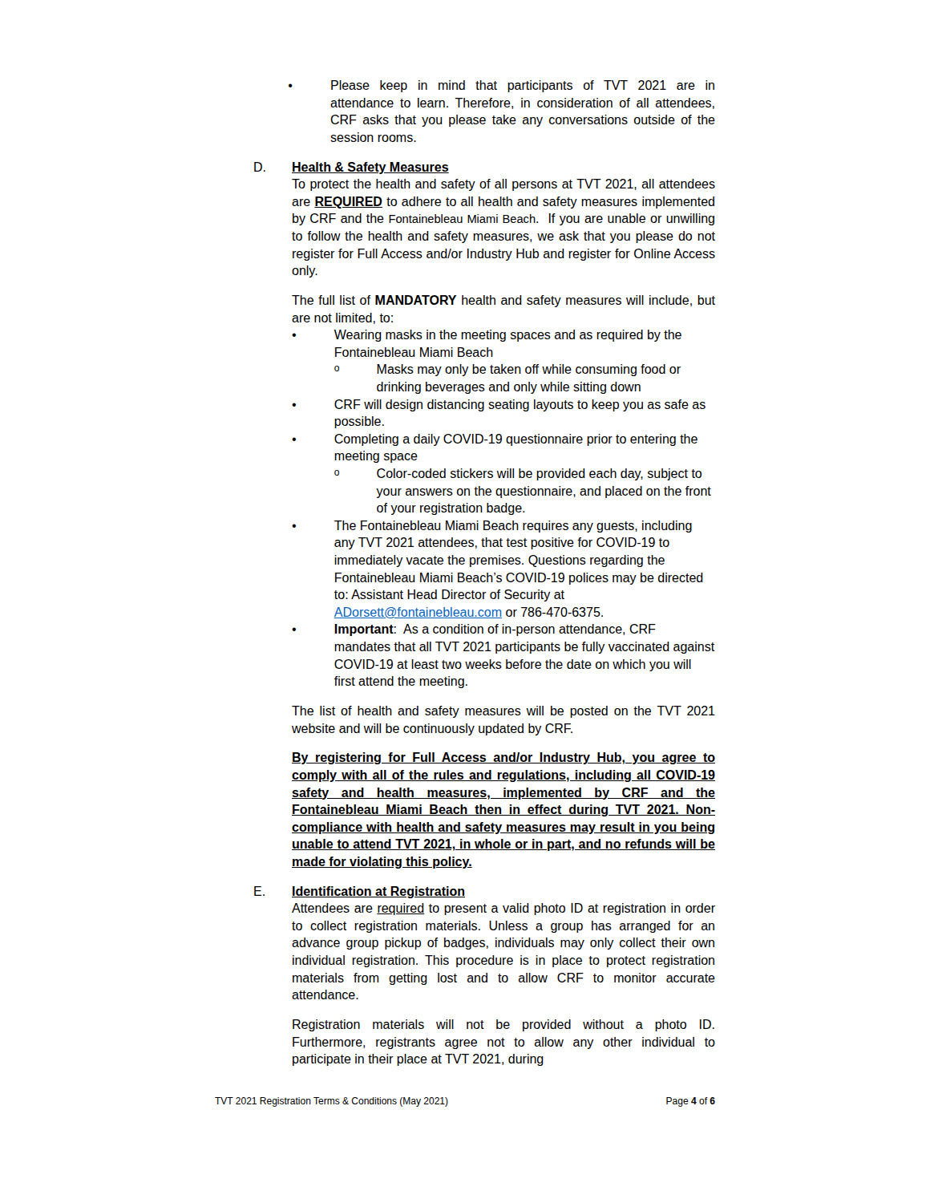Please keep in mind that participants of TVT 2021 are in attendance to learn. Therefore, in consideration of all attendees, CRF asks that you please take any conversations outside of the session rooms.
Health & Safety Measures
To protect the health and safety of all persons at TVT 2021, all attendees are REQUIRED to adhere to all health and safety measures implemented by CRF and the Fontainebleau Miami Beach. If you are unable or unwilling to follow the health and safety measures, we ask that you please do not register for Full Access and/or Industry Hub and register for Online Access only.
The full list of MANDATORY health and safety measures will include, but are not limited, to:
Wearing masks in the meeting spaces and as required by the Fontainebleau Miami Beach
Masks may only be taken off while consuming food or drinking beverages and only while sitting down
CRF will design distancing seating layouts to keep you as safe as possible.
Completing a daily COVID-19 questionnaire prior to entering the meeting space
Color-coded stickers will be provided each day, subject to your answers on the questionnaire, and placed on the front of your registration badge.
The Fontainebleau Miami Beach requires any guests, including any TVT 2021 attendees, that test positive for COVID-19 to immediately vacate the premises. Questions regarding the Fontainebleau Miami Beach’s COVID-19 polices may be directed to: Assistant Head Director of Security at ADorsett@fontainebleau.com or 786-470-6375.
Important: As a condition of in-person attendance, CRF mandates that all TVT 2021 participants be fully vaccinated against COVID-19 at least two weeks before the date on which you will first attend the meeting.
The list of health and safety measures will be posted on the TVT 2021 website and will be continuously updated by CRF.
By registering for Full Access and/or Industry Hub, you agree to comply with all of the rules and regulations, including all COVID-19 safety and health measures, implemented by CRF and the Fontainebleau Miami Beach then in effect during TVT 2021. Non-compliance with health and safety measures may result in you being unable to attend TVT 2021, in whole or in part, and no refunds will be made for violating this policy.
Identification at Registration
Attendees are required to present a valid photo ID at registration in order to collect registration materials. Unless a group has arranged for an advance group pickup of badges, individuals may only collect their own individual registration. This procedure is in place to protect registration materials from getting lost and to allow CRF to monitor accurate attendance.
Registration materials will not be provided without a photo ID. Furthermore, registrants agree not to allow any other individual to participate in their place at TVT 2021, during
TVT 2021 Registration Terms & Conditions (May 2021)
Page 4 of 6